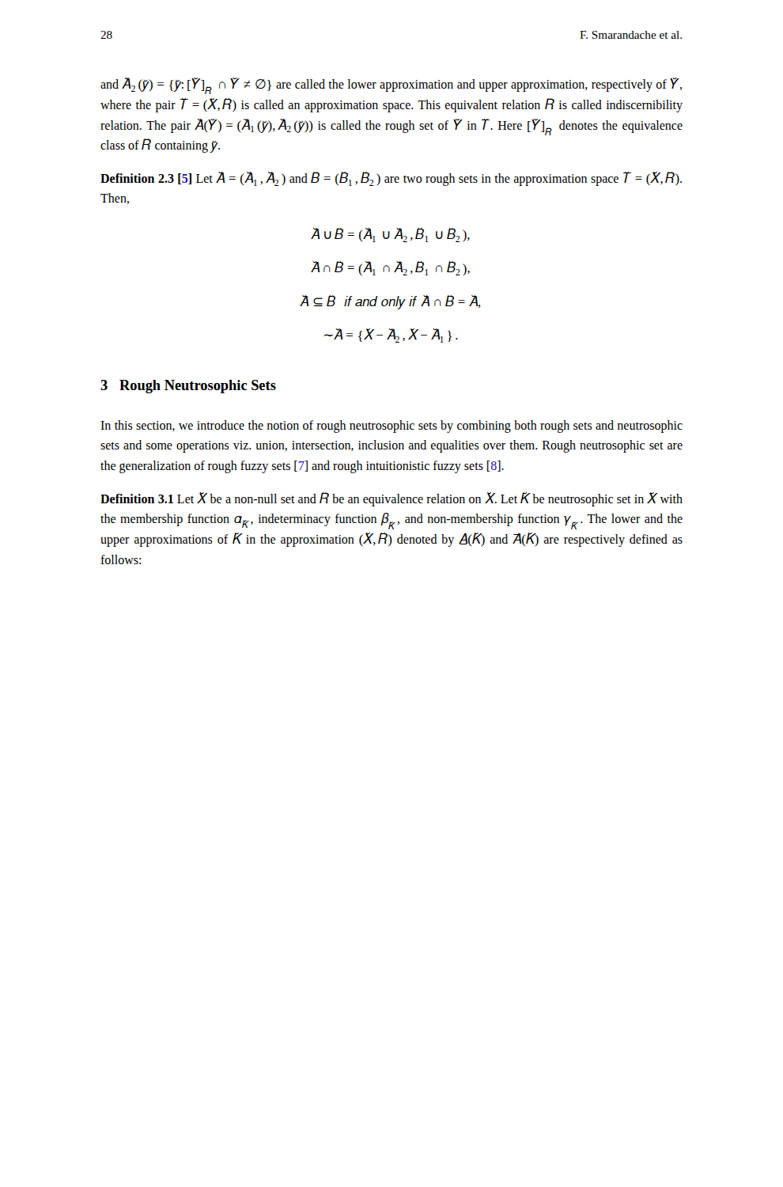28 F. Smarandache et al.
and A˘2(y˘)={y˘:[Y˘]R˘∩Y˘≠∅} are called the lower approximation and upper approximation, respectively of Y˘, where the pair T˘=(X˘,R˘) is called an approximation space. This equivalent relation R˘ is called indiscernibility relation. The pair A˘(Y˘)=(A˘1(y˘),A˘2(y˘)) is called the rough set of Y˘ in T˘. Here [Y˘]R˘ denotes the equivalence class of R˘ containing y˘.
Definition 2.3 [5] Let A˘=(A˘1,A˘2) and B˘=(B˘1,B˘2) are two rough sets in the approximation space T˘=(X˘,R˘). Then,
A˘∪B˘=(A˘1∪A˘2,B˘1∪B˘2),
A˘∩B˘=(A˘1∩A˘2,B˘1∩B˘2),
A˘⊆B˘ifandonlyifA˘∩B˘=A˘,
∼A˘={X˘−A˘2,X˘−A˘1}.
3 Rough Neutrosophic Sets
In this section, we introduce the notion of rough neutrosophic sets by combining both rough sets and neutrosophic sets and some operations viz. union, intersection, inclusion and equalities over them. Rough neutrosophic set are the generalization of rough fuzzy sets [7] and rough intuitionistic fuzzy sets [8].
Definition 3.1 Let X˘ be a non-null set and R˘ be an equivalence relation on X˘. Let K˘ be neutrosophic set in X˘ with the membership function αK˘, indeterminacy function βK˘, and non-membership function γK˘. The lower and the upper approximations of K˘ in the approximation (X˘,R˘) denoted by A_(K˘) and A¯(K˘) are respectively defined as follows: